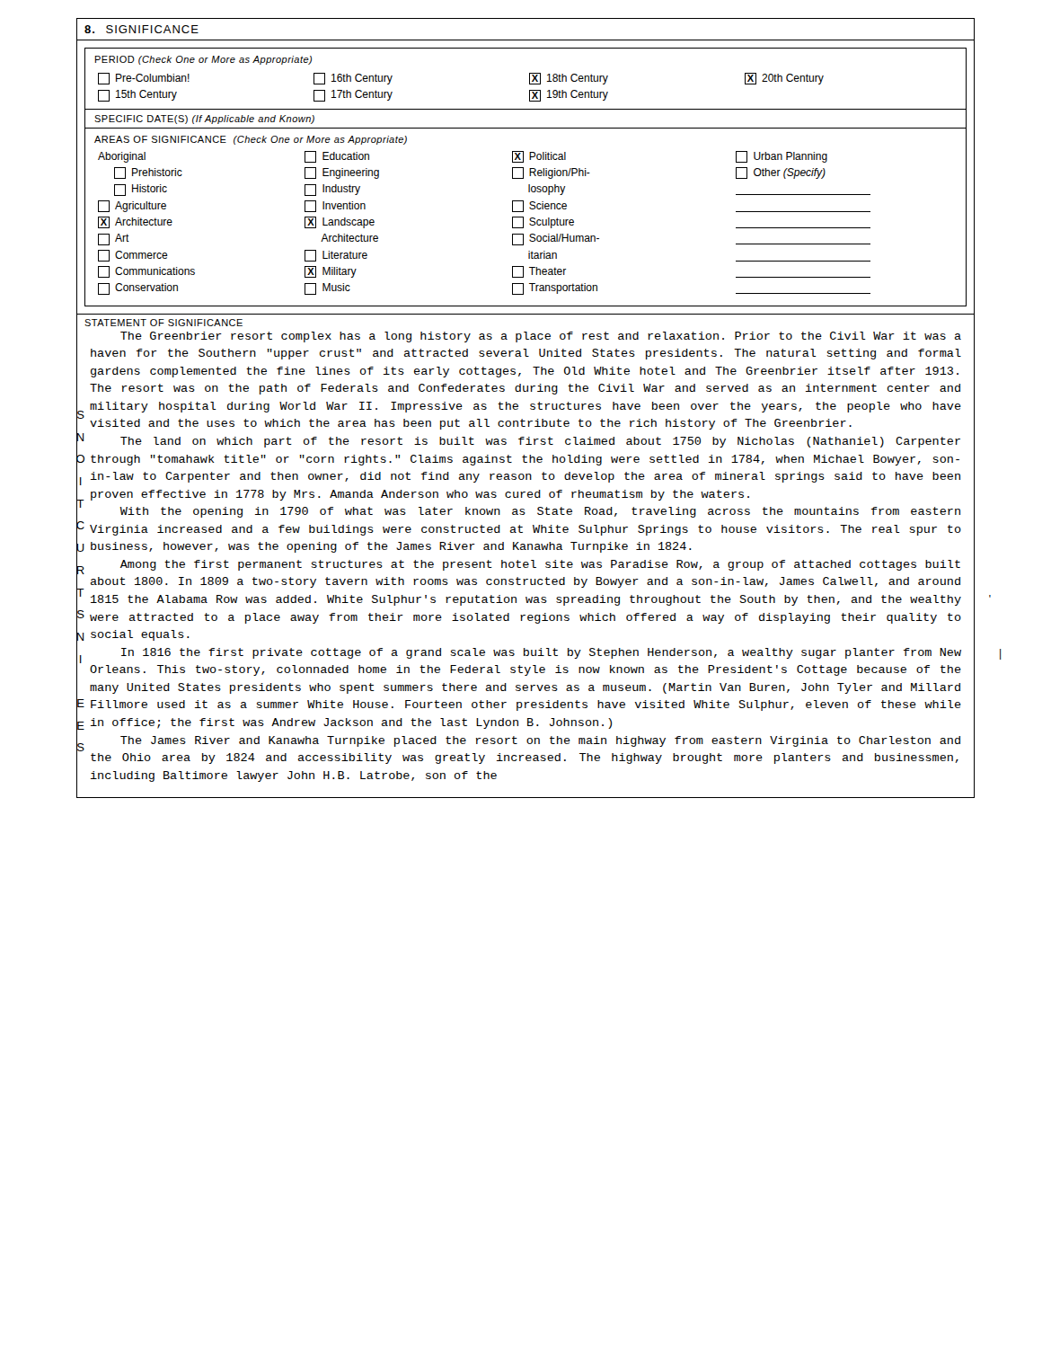S
N
O
I
T
C
U
R
T
S
N
I
E
E
S
8. SIGNIFICANCE
PERIOD (Check One or More as Appropriate)
| Pre-Columbian! | 16th Century | 18th Century | 20th Century |
| 15th Century | 17th Century | 19th Century | |
SPECIFIC DATE(S) (If Applicable and Known)
AREAS OF SIGNIFICANCE (Check One or More as Appropriate)
| Aboriginal | Education | Political | Urban Planning |
| Prehistoric | Engineering | Religion/Phi- | Other (Specify) |
| Historic | Industry | losophy | |
| Agriculture | Invention | Science | |
| Architecture | Landscape | Sculpture | |
| Art | Architecture | Social/Human- | |
| Commerce | Literature | itarian | |
| Communications | Military | Theater | |
| Conservation | Music | Transportation | |
STATEMENT OF SIGNIFICANCE
The Greenbrier resort complex has a long history as a place of rest and relaxation. Prior to the Civil War it was a haven for the Southern "upper crust" and attracted several United States presidents. The natural setting and formal gardens complemented the fine lines of its early cottages, The Old White hotel and The Greenbrier itself after 1913. The resort was on the path of Federals and Confederates during the Civil War and served as an internment center and military hospital during World War II. Impressive as the structures have been over the years, the people who have visited and the uses to which the area has been put all contribute to the rich history of The Greenbrier.
The land on which part of the resort is built was first claimed about 1750 by Nicholas (Nathaniel) Carpenter through "tomahawk title" or "corn rights." Claims against the holding were settled in 1784, when Michael Bowyer, son-in-law to Carpenter and then owner, did not find any reason to develop the area of mineral springs said to have been proven effective in 1778 by Mrs. Amanda Anderson who was cured of rheumatism by the waters.
With the opening in 1790 of what was later known as State Road, traveling across the mountains from eastern Virginia increased and a few buildings were constructed at White Sulphur Springs to house visitors. The real spur to business, however, was the opening of the James River and Kanawha Turnpike in 1824.
Among the first permanent structures at the present hotel site was Paradise Row, a group of attached cottages built about 1800. In 1809 a two-story tavern with rooms was constructed by Bowyer and a son-in-law, James Calwell, and around 1815 the Alabama Row was added. White Sulphur's reputation was spreading throughout the South by then, and the wealthy were attracted to a place away from their more isolated regions which offered a way of displaying their quality to social equals.
In 1816 the first private cottage of a grand scale was built by Stephen Henderson, a wealthy sugar planter from New Orleans. This two-story, colonnaded home in the Federal style is now known as the President's Cottage because of the many United States presidents who spent summers there and serves as a museum. (Martin Van Buren, John Tyler and Millard Fillmore used it as a summer White House. Fourteen other presidents have visited White Sulphur, eleven of these while in office; the first was Andrew Jackson and the last Lyndon B. Johnson.)
The James River and Kanawha Turnpike placed the resort on the main highway from eastern Virginia to Charleston and the Ohio area by 1824 and accessibility was greatly increased. The highway brought more planters and businessmen, including Baltimore lawyer John H.B. Latrobe, son of the
'
|